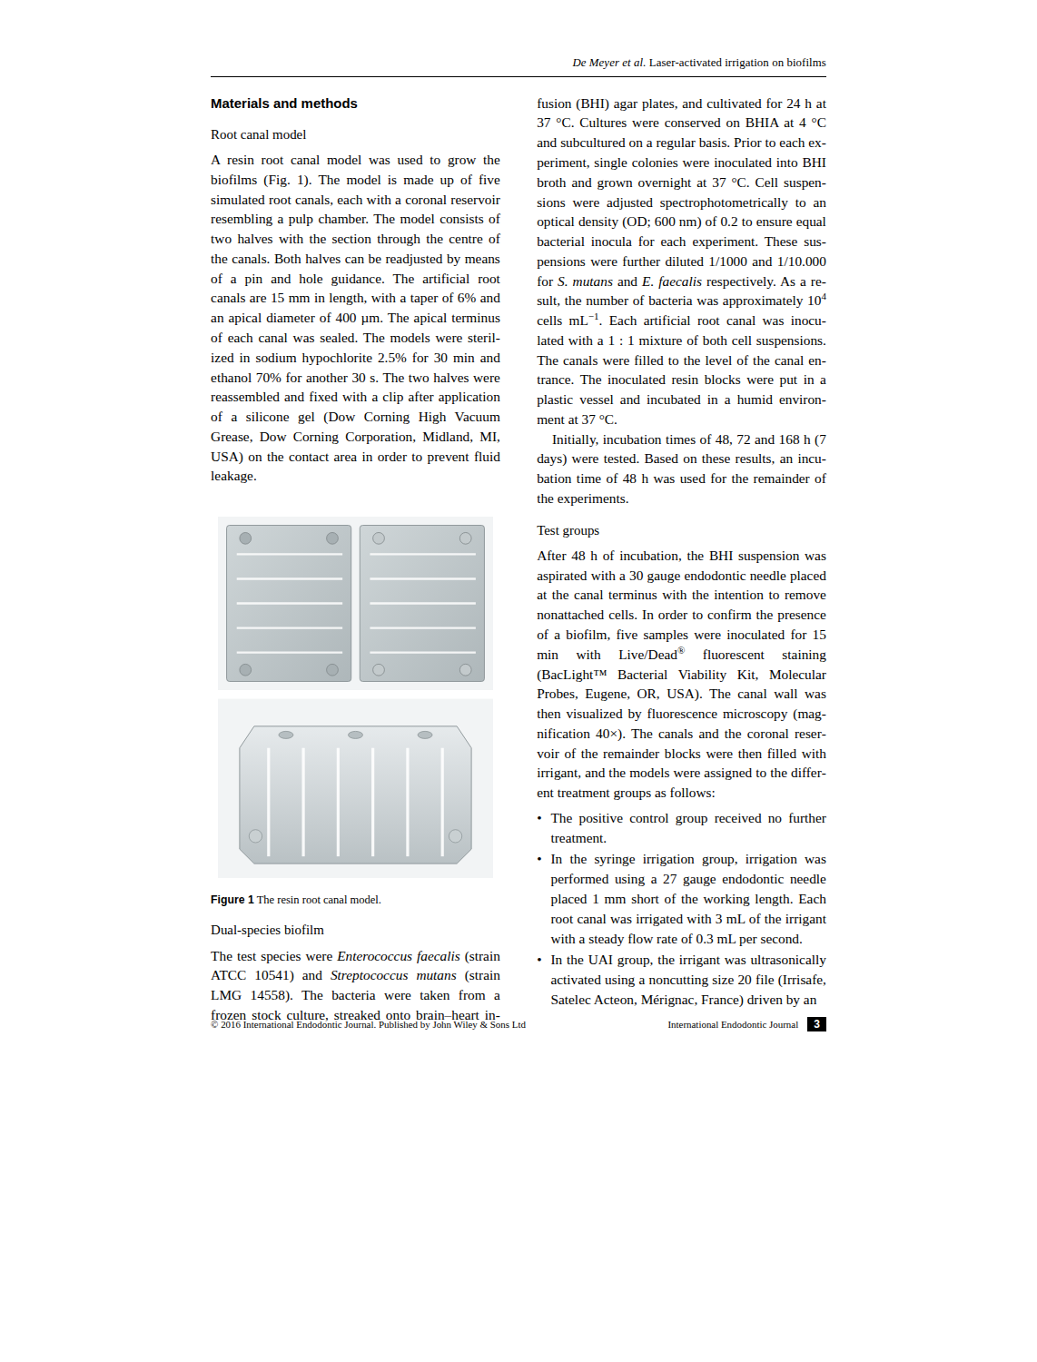De Meyer et al. Laser-activated irrigation on biofilms
Materials and methods
Root canal model
A resin root canal model was used to grow the biofilms (Fig. 1). The model is made up of five simulated root canals, each with a coronal reservoir resembling a pulp chamber. The model consists of two halves with the section through the centre of the canals. Both halves can be readjusted by means of a pin and hole guidance. The artificial root canals are 15 mm in length, with a taper of 6% and an apical diameter of 400 µm. The apical terminus of each canal was sealed. The models were sterilized in sodium hypochlorite 2.5% for 30 min and ethanol 70% for another 30 s. The two halves were reassembled and fixed with a clip after application of a silicone gel (Dow Corning High Vacuum Grease, Dow Corning Corporation, Midland, MI, USA) on the contact area in order to prevent fluid leakage.
Figure 1 The resin root canal model.
Dual-species biofilm
The test species were Enterococcus faecalis (strain ATCC 10541) and Streptococcus mutans (strain LMG 14558). The bacteria were taken from a frozen stock culture, streaked onto brain–heart infusion (BHI) agar plates, and cultivated for 24 h at 37 °C. Cultures were conserved on BHIA at 4 °C and subcultured on a regular basis. Prior to each experiment, single colonies were inoculated into BHI broth and grown overnight at 37 °C. Cell suspensions were adjusted spectrophotometrically to an optical density (OD; 600 nm) of 0.2 to ensure equal bacterial inocula for each experiment. These suspensions were further diluted 1/1000 and 1/10.000 for S. mutans and E. faecalis respectively. As a result, the number of bacteria was approximately 104 cells mL−1. Each artificial root canal was inoculated with a 1 : 1 mixture of both cell suspensions. The canals were filled to the level of the canal entrance. The inoculated resin blocks were put in a plastic vessel and incubated in a humid environment at 37 °C.
Initially, incubation times of 48, 72 and 168 h (7 days) were tested. Based on these results, an incubation time of 48 h was used for the remainder of the experiments.
Test groups
After 48 h of incubation, the BHI suspension was aspirated with a 30 gauge endodontic needle placed at the canal terminus with the intention to remove nonattached cells. In order to confirm the presence of a biofilm, five samples were inoculated for 15 min with Live/Dead® fluorescent staining (BacLight™ Bacterial Viability Kit, Molecular Probes, Eugene, OR, USA). The canal wall was then visualized by fluorescence microscopy (magnification 40×). The canals and the coronal reservoir of the remainder blocks were then filled with irrigant, and the models were assigned to the different treatment groups as follows:
The positive control group received no further treatment.
In the syringe irrigation group, irrigation was performed using a 27 gauge endodontic needle placed 1 mm short of the working length. Each root canal was irrigated with 3 mL of the irrigant with a steady flow rate of 0.3 mL per second.
In the UAI group, the irrigant was ultrasonically activated using a noncutting size 20 file (Irrisafe, Satelec Acteon, Mérignac, France) driven by an
© 2016 International Endodontic Journal. Published by John Wiley & Sons Ltd
International Endodontic Journal 3